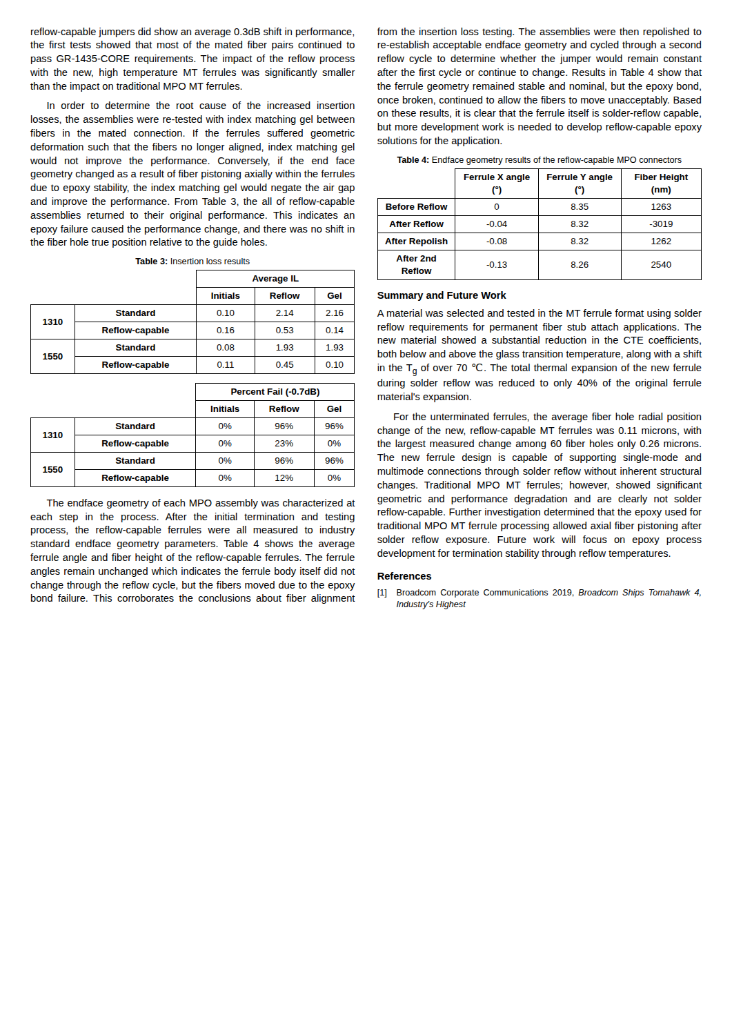reflow-capable jumpers did show an average 0.3dB shift in performance, the first tests showed that most of the mated fiber pairs continued to pass GR-1435-CORE requirements. The impact of the reflow process with the new, high temperature MT ferrules was significantly smaller than the impact on traditional MPO MT ferrules.
In order to determine the root cause of the increased insertion losses, the assemblies were re-tested with index matching gel between fibers in the mated connection. If the ferrules suffered geometric deformation such that the fibers no longer aligned, index matching gel would not improve the performance. Conversely, if the end face geometry changed as a result of fiber pistoning axially within the ferrules due to epoxy stability, the index matching gel would negate the air gap and improve the performance. From Table 3, the all of reflow-capable assemblies returned to their original performance. This indicates an epoxy failure caused the performance change, and there was no shift in the fiber hole true position relative to the guide holes.
Table 3: Insertion loss results
| | Average IL |
| | Initials | Reflow | Gel |
| 1310 | Standard | 0.10 | 2.14 | 2.16 |
| Reflow-capable | 0.16 | 0.53 | 0.14 |
| 1550 | Standard | 0.08 | 1.93 | 1.93 |
| Reflow-capable | 0.11 | 0.45 | 0.10 |
| | Percent Fail (-0.7dB) |
| | Initials | Reflow | Gel |
| 1310 | Standard | 0% | 96% | 96% |
| Reflow-capable | 0% | 23% | 0% |
| 1550 | Standard | 0% | 96% | 96% |
| Reflow-capable | 0% | 12% | 0% |
The endface geometry of each MPO assembly was characterized at each step in the process. After the initial termination and testing process, the reflow-capable ferrules were all measured to industry standard endface geometry parameters. Table 4 shows the average ferrule angle and fiber height of the reflow-capable ferrules. The ferrule angles remain unchanged which indicates the ferrule body itself did not change through the reflow cycle, but the fibers moved due to the epoxy bond failure. This corroborates the conclusions about fiber alignment from the insertion loss testing. The assemblies were then repolished to re-establish acceptable endface geometry and cycled through a second reflow cycle to determine whether the jumper would remain constant after the first cycle or continue to change. Results in Table 4 show that the ferrule geometry remained stable and nominal, but the epoxy bond, once broken, continued to allow the fibers to move unacceptably. Based on these results, it is clear that the ferrule itself is solder-reflow capable, but more development work is needed to develop reflow-capable epoxy solutions for the application.
Table 4: Endface geometry results of the reflow-capable MPO connectors
| | Ferrule X angle (°) | Ferrule Y angle (°) | Fiber Height (nm) |
| Before Reflow | 0 | 8.35 | 1263 |
| After Reflow | -0.04 | 8.32 | -3019 |
| After Repolish | -0.08 | 8.32 | 1262 |
| After 2nd Reflow | -0.13 | 8.26 | 2540 |
Summary and Future Work
A material was selected and tested in the MT ferrule format using solder reflow requirements for permanent fiber stub attach applications. The new material showed a substantial reduction in the CTE coefficients, both below and above the glass transition temperature, along with a shift in the Tg of over 70 ℃. The total thermal expansion of the new ferrule during solder reflow was reduced to only 40% of the original ferrule material's expansion.
For the unterminated ferrules, the average fiber hole radial position change of the new, reflow-capable MT ferrules was 0.11 microns, with the largest measured change among 60 fiber holes only 0.26 microns. The new ferrule design is capable of supporting single-mode and multimode connections through solder reflow without inherent structural changes. Traditional MPO MT ferrules; however, showed significant geometric and performance degradation and are clearly not solder reflow-capable. Further investigation determined that the epoxy used for traditional MPO MT ferrule processing allowed axial fiber pistoning after solder reflow exposure. Future work will focus on epoxy process development for termination stability through reflow temperatures.
References
[1] Broadcom Corporate Communications 2019, Broadcom Ships Tomahawk 4, Industry's Highest